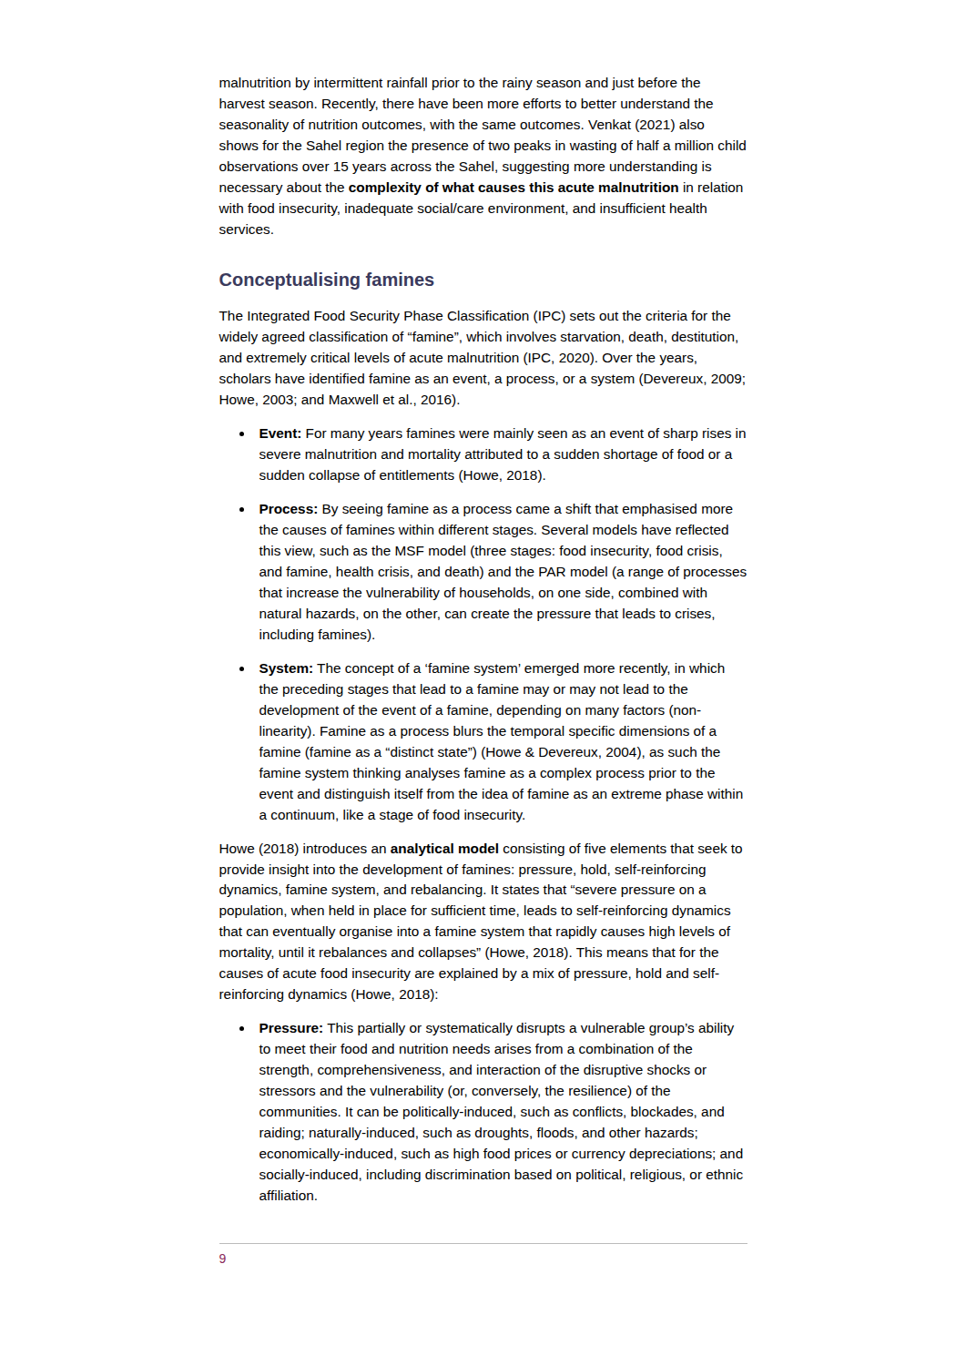malnutrition by intermittent rainfall prior to the rainy season and just before the harvest season. Recently, there have been more efforts to better understand the seasonality of nutrition outcomes, with the same outcomes. Venkat (2021) also shows for the Sahel region the presence of two peaks in wasting of half a million child observations over 15 years across the Sahel, suggesting more understanding is necessary about the complexity of what causes this acute malnutrition in relation with food insecurity, inadequate social/care environment, and insufficient health services.
Conceptualising famines
The Integrated Food Security Phase Classification (IPC) sets out the criteria for the widely agreed classification of “famine”, which involves starvation, death, destitution, and extremely critical levels of acute malnutrition (IPC, 2020). Over the years, scholars have identified famine as an event, a process, or a system (Devereux, 2009; Howe, 2003; and Maxwell et al., 2016).
Event: For many years famines were mainly seen as an event of sharp rises in severe malnutrition and mortality attributed to a sudden shortage of food or a sudden collapse of entitlements (Howe, 2018).
Process: By seeing famine as a process came a shift that emphasised more the causes of famines within different stages. Several models have reflected this view, such as the MSF model (three stages: food insecurity, food crisis, and famine, health crisis, and death) and the PAR model (a range of processes that increase the vulnerability of households, on one side, combined with natural hazards, on the other, can create the pressure that leads to crises, including famines).
System: The concept of a ‘famine system’ emerged more recently, in which the preceding stages that lead to a famine may or may not lead to the development of the event of a famine, depending on many factors (non-linearity). Famine as a process blurs the temporal specific dimensions of a famine (famine as a “distinct state”) (Howe & Devereux, 2004), as such the famine system thinking analyses famine as a complex process prior to the event and distinguish itself from the idea of famine as an extreme phase within a continuum, like a stage of food insecurity.
Howe (2018) introduces an analytical model consisting of five elements that seek to provide insight into the development of famines: pressure, hold, self-reinforcing dynamics, famine system, and rebalancing. It states that “severe pressure on a population, when held in place for sufficient time, leads to self-reinforcing dynamics that can eventually organise into a famine system that rapidly causes high levels of mortality, until it rebalances and collapses” (Howe, 2018). This means that for the causes of acute food insecurity are explained by a mix of pressure, hold and self-reinforcing dynamics (Howe, 2018):
Pressure: This partially or systematically disrupts a vulnerable group’s ability to meet their food and nutrition needs arises from a combination of the strength, comprehensiveness, and interaction of the disruptive shocks or stressors and the vulnerability (or, conversely, the resilience) of the communities. It can be politically-induced, such as conflicts, blockades, and raiding; naturally-induced, such as droughts, floods, and other hazards; economically-induced, such as high food prices or currency depreciations; and socially-induced, including discrimination based on political, religious, or ethnic affiliation.
9